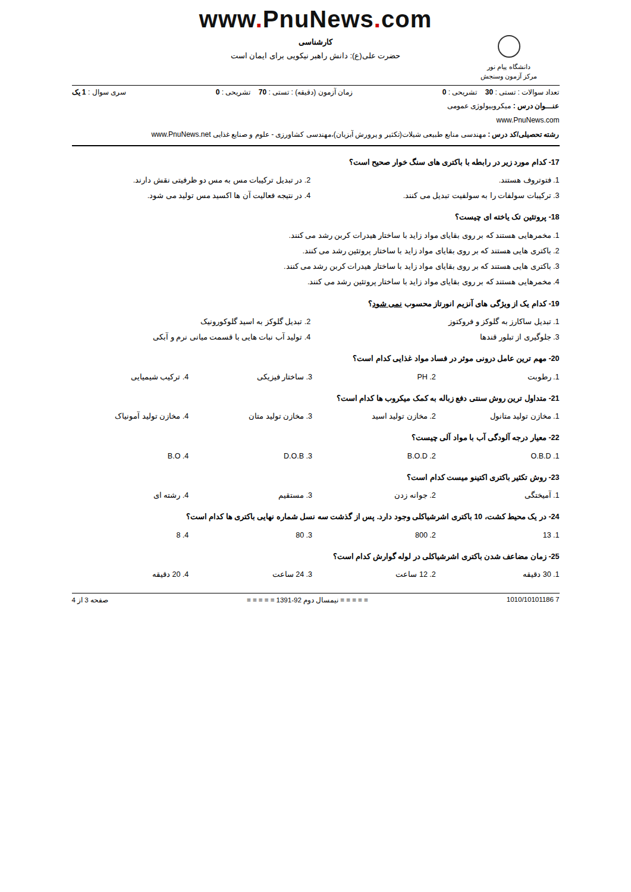www. PnuNews. com
دانشگاه پیام نور
مرکز آزمون وسنجش
کارشناسی
حضرت علی(ع): دانش راهبر نیکویی برای ایمان است
تعداد سوالات : تستی : 30 تشریحی : 0
زمان آزمون (دقیقه) : تستی : 70 تشریحی : 0
سری سوال : 1 یک
عنـــوان درس : میکروبیولوژی عمومی
www.PnuNews.com
رشته تحصیلی/کد درس : مهندسی منابع طبیعی شیلات(تکثیر و پرورش آبزیان)،مهندسی کشاورزی - علوم و صنایع غذایی www.PnuNews.net
17- کدام مورد زیر در رابطه با باکتری های سنگ خوار صحیح است؟
1. فتوتروف هستند.
2. در تبدیل ترکیبات مس به مس دو ظرفیتی نقش دارند.
3. ترکیبات سولفات را به سولفیت تبدیل می کنند.
4. در نتیجه فعالیت آن ها اکسید مس تولید می شود.
18- پروتئین تک یاخته ای چیست؟
1. مخمرهایی هستند که بر روی بقایای مواد زاید با ساختار هیدرات کربن رشد می کنند.
2. باکتری هایی هستند که بر روی بقایای مواد زاید با ساختار پروتئین رشد می کنند.
3. باکتری هایی هستند که بر روی بقایای مواد زاید با ساختار هیدرات کربن رشد می کنند.
4. مخمرهایی هستند که بر روی بقایای مواد زاید با ساختار پروتئین رشد می کنند.
19- کدام یک از ویژگی های آنزیم انورتاز محسوب نمی شود؟
1. تبدیل ساکارز به گلوکز و فروکتوز
2. تبدیل گلوکز به اسید گلوکورونیک
3. جلوگیری از تبلور قندها
4. تولید آب نبات هایی با قسمت میانی نرم و آبکی
20- مهم ترین عامل درونی موثر در فساد مواد غذایی کدام است؟
1. رطوبت
2. PH
3. ساختار فیزیکی
4. ترکیب شیمیایی
21- متداول ترین روش سنتی دفع زباله به کمک میکروب ها کدام است؟
1. مخازن تولید متانول
2. مخازن تولید اسید
3. مخازن تولید متان
4. مخازن تولید آمونیاک
22- معیار درجه آلودگی آب با مواد آلی چیست؟
1. O.B.D
2. B.O.D
3. D.O.B
4. B.O
23- روش تکثیر باکتری اکتینو میست کدام است؟
1. آمیختگی
2. جوانه زدن
3. مستقیم
4. رشته ای
24- در یک محیط کشت، 10 باکتری اشرشیاکلی وجود دارد. پس از گذشت سه نسل شماره نهایی باکتری ها کدام است؟
1. 13
2. 800
3. 80
4. 8
25- زمان مضاعف شدن باکتری اشرشیاکلی در لوله گوارش کدام است؟
1. 30 دقیقه
2. 12 ساعت
3. 24 ساعت
4. 20 دقیقه
1010/10101186 7
= = = = = نیمسال دوم 92-1391 = = = = =
صفحه 3 از 4